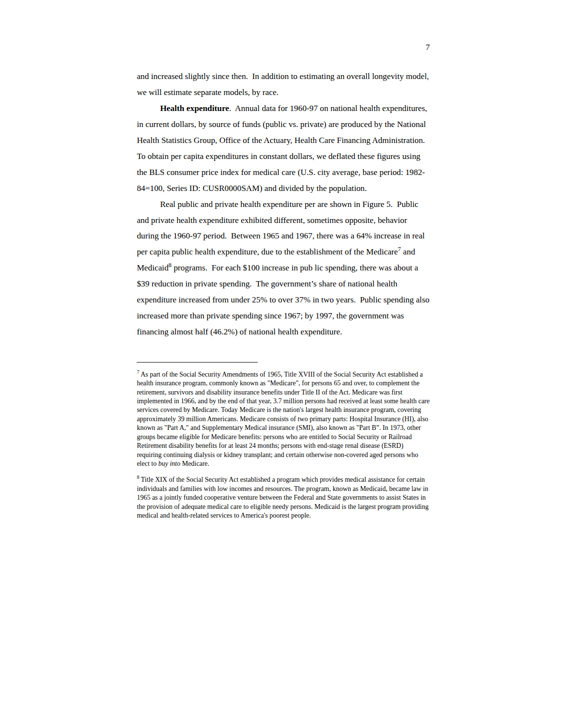7
and increased slightly since then. In addition to estimating an overall longevity model, we will estimate separate models, by race.
Health expenditure. Annual data for 1960-97 on national health expenditures, in current dollars, by source of funds (public vs. private) are produced by the National Health Statistics Group, Office of the Actuary, Health Care Financing Administration. To obtain per capita expenditures in constant dollars, we deflated these figures using the BLS consumer price index for medical care (U.S. city average, base period: 1982-84=100, Series ID: CUSR0000SAM) and divided by the population.
Real public and private health expenditure per are shown in Figure 5. Public and private health expenditure exhibited different, sometimes opposite, behavior during the 1960-97 period. Between 1965 and 1967, there was a 64% increase in real per capita public health expenditure, due to the establishment of the Medicare7 and Medicaid8 programs. For each $100 increase in pub lic spending, there was about a $39 reduction in private spending. The government’s share of national health expenditure increased from under 25% to over 37% in two years. Public spending also increased more than private spending since 1967; by 1997, the government was financing almost half (46.2%) of national health expenditure.
7 As part of the Social Security Amendments of 1965, Title XVIII of the Social Security Act established a health insurance program, commonly known as "Medicare", for persons 65 and over, to complement the retirement, survivors and disability insurance benefits under Title II of the Act. Medicare was first implemented in 1966, and by the end of that year, 3.7 million persons had received at least some health care services covered by Medicare. Today Medicare is the nation's largest health insurance program, covering approximately 39 million Americans. Medicare consists of two primary parts: Hospital Insurance (HI), also known as "Part A," and Supplementary Medical insurance (SMI), also known as "Part B”. In 1973, other groups became eligible for Medicare benefits: persons who are entitled to Social Security or Railroad Retirement disability benefits for at least 24 months; persons with end-stage renal disease (ESRD) requiring continuing dialysis or kidney transplant; and certain otherwise non-covered aged persons who elect to buy into Medicare.
8 Title XIX of the Social Security Act established a program which provides medical assistance for certain individuals and families with low incomes and resources. The program, known as Medicaid, became law in 1965 as a jointly funded cooperative venture between the Federal and State governments to assist States in the provision of adequate medical care to eligible needy persons. Medicaid is the largest program providing medical and health-related services to America's poorest people.